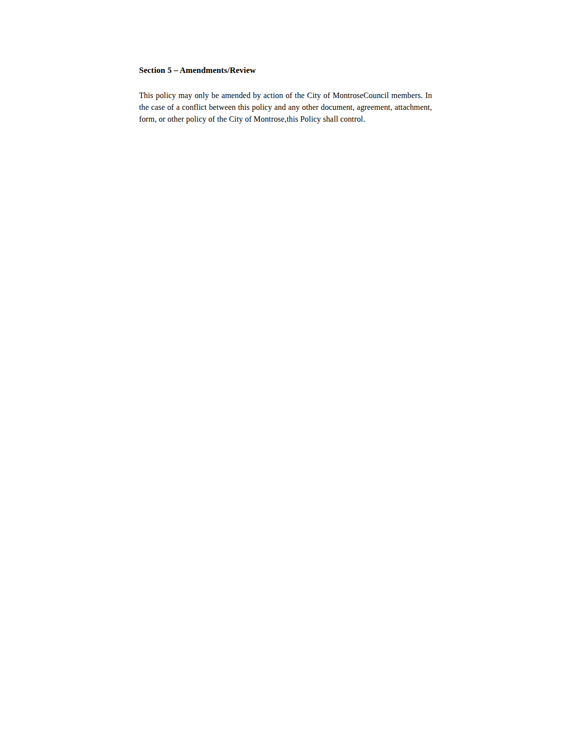Section 5 – Amendments/Review
This policy may only be amended by action of the City of MontroseCouncil members. In the case of a conflict between this policy and any other document, agreement, attachment, form, or other policy of the City of Montrose,this Policy shall control.